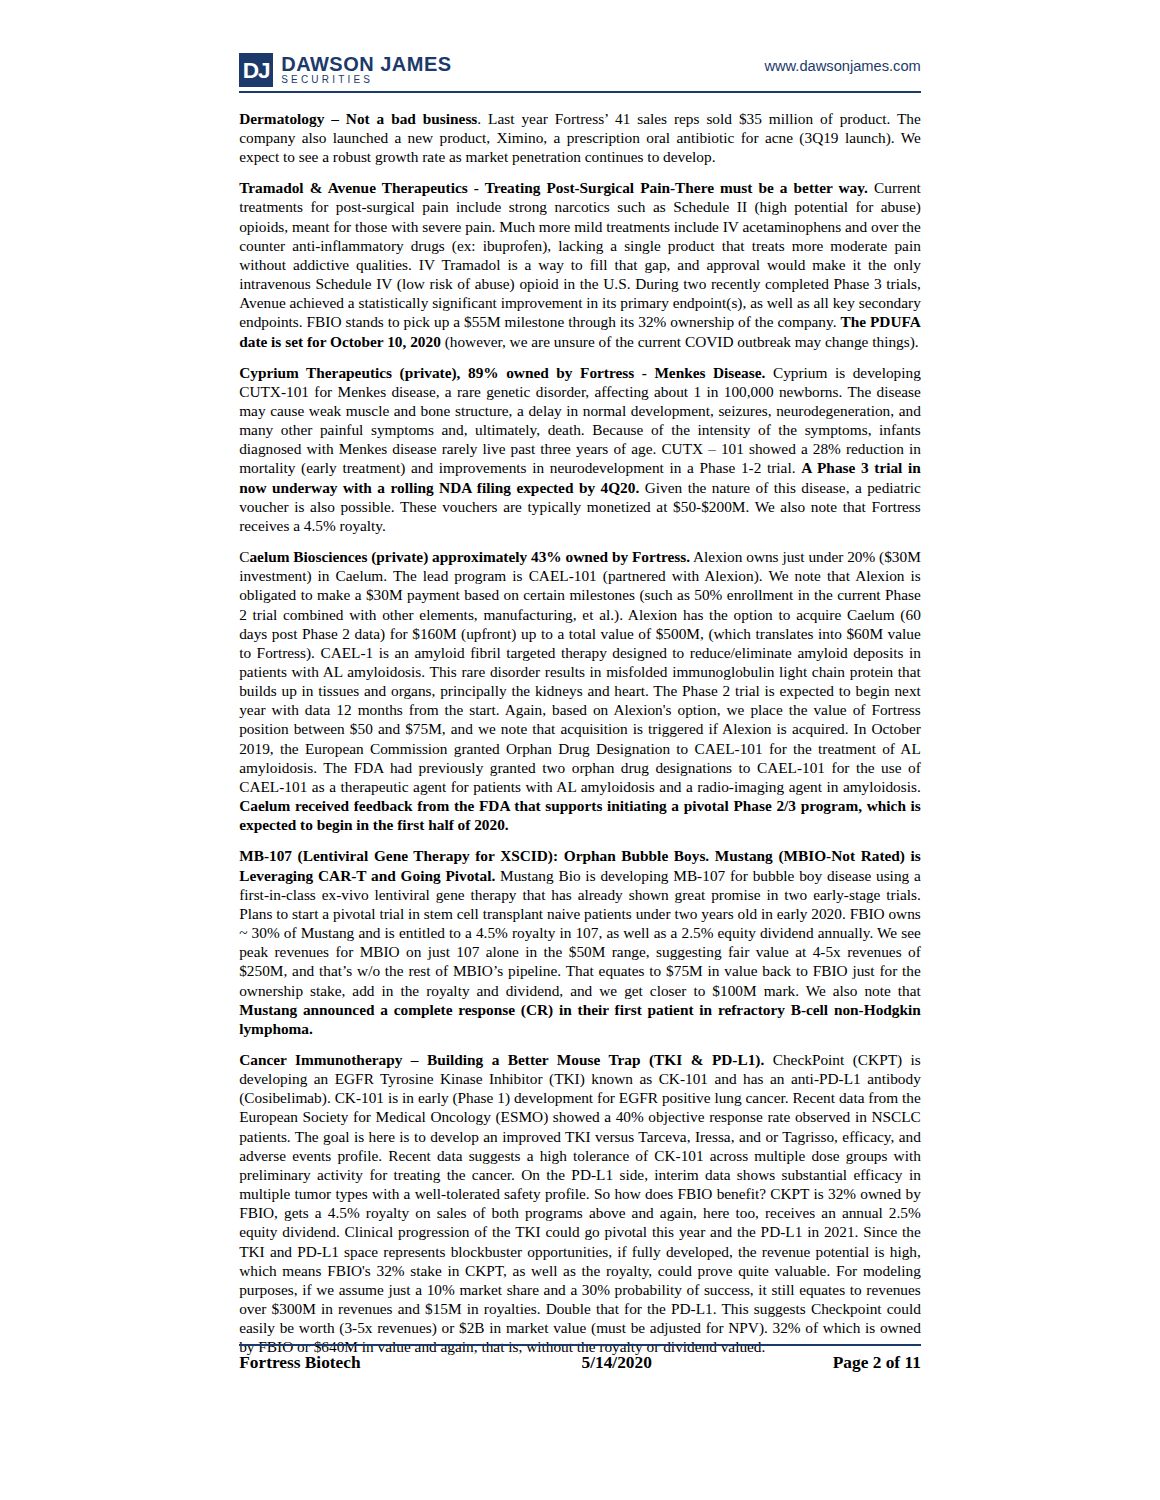DJ
DAWSON JAMES
SECURITIES
www.dawsonjames.com
Dermatology – Not a bad business. Last year Fortress’ 41 sales reps sold $35 million of product. The company also launched a new product, Ximino, a prescription oral antibiotic for acne (3Q19 launch). We expect to see a robust growth rate as market penetration continues to develop.
Tramadol & Avenue Therapeutics - Treating Post-Surgical Pain-There must be a better way. Current treatments for post-surgical pain include strong narcotics such as Schedule II (high potential for abuse) opioids, meant for those with severe pain. Much more mild treatments include IV acetaminophens and over the counter anti-inflammatory drugs (ex: ibuprofen), lacking a single product that treats more moderate pain without addictive qualities. IV Tramadol is a way to fill that gap, and approval would make it the only intravenous Schedule IV (low risk of abuse) opioid in the U.S. During two recently completed Phase 3 trials, Avenue achieved a statistically significant improvement in its primary endpoint(s), as well as all key secondary endpoints. FBIO stands to pick up a $55M milestone through its 32% ownership of the company. The PDUFA date is set for October 10, 2020 (however, we are unsure of the current COVID outbreak may change things).
Cyprium Therapeutics (private), 89% owned by Fortress - Menkes Disease. Cyprium is developing CUTX-101 for Menkes disease, a rare genetic disorder, affecting about 1 in 100,000 newborns. The disease may cause weak muscle and bone structure, a delay in normal development, seizures, neurodegeneration, and many other painful symptoms and, ultimately, death. Because of the intensity of the symptoms, infants diagnosed with Menkes disease rarely live past three years of age. CUTX – 101 showed a 28% reduction in mortality (early treatment) and improvements in neurodevelopment in a Phase 1-2 trial. A Phase 3 trial in now underway with a rolling NDA filing expected by 4Q20. Given the nature of this disease, a pediatric voucher is also possible. These vouchers are typically monetized at $50-$200M. We also note that Fortress receives a 4.5% royalty.
Caelum Biosciences (private) approximately 43% owned by Fortress. Alexion owns just under 20% ($30M investment) in Caelum. The lead program is CAEL-101 (partnered with Alexion). We note that Alexion is obligated to make a $30M payment based on certain milestones (such as 50% enrollment in the current Phase 2 trial combined with other elements, manufacturing, et al.). Alexion has the option to acquire Caelum (60 days post Phase 2 data) for $160M (upfront) up to a total value of $500M, (which translates into $60M value to Fortress). CAEL-1 is an amyloid fibril targeted therapy designed to reduce/eliminate amyloid deposits in patients with AL amyloidosis. This rare disorder results in misfolded immunoglobulin light chain protein that builds up in tissues and organs, principally the kidneys and heart. The Phase 2 trial is expected to begin next year with data 12 months from the start. Again, based on Alexion's option, we place the value of Fortress position between $50 and $75M, and we note that acquisition is triggered if Alexion is acquired. In October 2019, the European Commission granted Orphan Drug Designation to CAEL-101 for the treatment of AL amyloidosis. The FDA had previously granted two orphan drug designations to CAEL-101 for the use of CAEL-101 as a therapeutic agent for patients with AL amyloidosis and a radio-imaging agent in amyloidosis. Caelum received feedback from the FDA that supports initiating a pivotal Phase 2/3 program, which is expected to begin in the first half of 2020.
MB-107 (Lentiviral Gene Therapy for XSCID): Orphan Bubble Boys. Mustang (MBIO-Not Rated) is Leveraging CAR-T and Going Pivotal. Mustang Bio is developing MB-107 for bubble boy disease using a first-in-class ex-vivo lentiviral gene therapy that has already shown great promise in two early-stage trials. Plans to start a pivotal trial in stem cell transplant naive patients under two years old in early 2020. FBIO owns ~ 30% of Mustang and is entitled to a 4.5% royalty in 107, as well as a 2.5% equity dividend annually. We see peak revenues for MBIO on just 107 alone in the $50M range, suggesting fair value at 4-5x revenues of $250M, and that’s w/o the rest of MBIO’s pipeline. That equates to $75M in value back to FBIO just for the ownership stake, add in the royalty and dividend, and we get closer to $100M mark. We also note that Mustang announced a complete response (CR) in their first patient in refractory B-cell non-Hodgkin lymphoma.
Cancer Immunotherapy – Building a Better Mouse Trap (TKI & PD-L1). CheckPoint (CKPT) is developing an EGFR Tyrosine Kinase Inhibitor (TKI) known as CK-101 and has an anti-PD-L1 antibody (Cosibelimab). CK-101 is in early (Phase 1) development for EGFR positive lung cancer. Recent data from the European Society for Medical Oncology (ESMO) showed a 40% objective response rate observed in NSCLC patients. The goal is here is to develop an improved TKI versus Tarceva, Iressa, and or Tagrisso, efficacy, and adverse events profile. Recent data suggests a high tolerance of CK-101 across multiple dose groups with preliminary activity for treating the cancer. On the PD-L1 side, interim data shows substantial efficacy in multiple tumor types with a well-tolerated safety profile. So how does FBIO benefit? CKPT is 32% owned by FBIO, gets a 4.5% royalty on sales of both programs above and again, here too, receives an annual 2.5% equity dividend. Clinical progression of the TKI could go pivotal this year and the PD-L1 in 2021. Since the TKI and PD-L1 space represents blockbuster opportunities, if fully developed, the revenue potential is high, which means FBIO's 32% stake in CKPT, as well as the royalty, could prove quite valuable. For modeling purposes, if we assume just a 10% market share and a 30% probability of success, it still equates to revenues over $300M in revenues and $15M in royalties. Double that for the PD-L1. This suggests Checkpoint could easily be worth (3-5x revenues) or $2B in market value (must be adjusted for NPV). 32% of which is owned by FBIO or $640M in value and again, that is, without the royalty or dividend valued.
Fortress Biotech
5/14/2020
Page 2 of 11